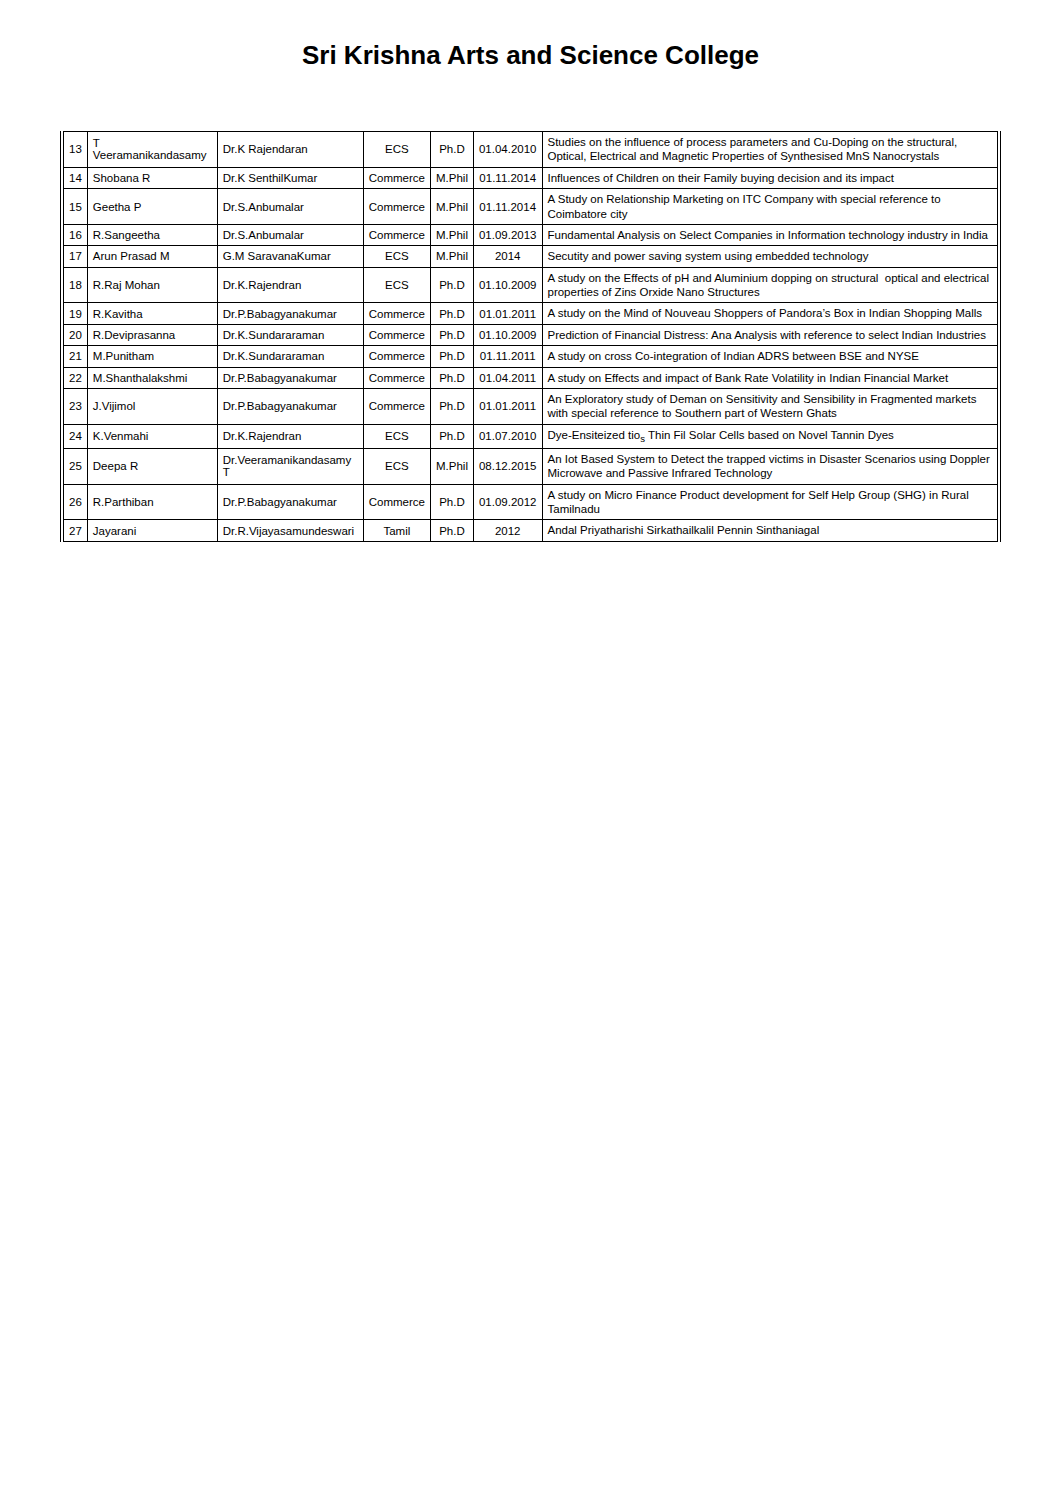Sri Krishna Arts and Science College
| 13 | T Veeramanikandasamy | Dr.K Rajendaran | ECS | Ph.D | 01.04.2010 | Studies on the influence of process parameters and Cu-Doping on the structural, Optical, Electrical and Magnetic Properties of Synthesised MnS Nanocrystals |
| 14 | Shobana R | Dr.K SenthilKumar | Commerce | M.Phil | 01.11.2014 | Influences of Children on their Family buying decision and its impact |
| 15 | Geetha P | Dr.S.Anbumalar | Commerce | M.Phil | 01.11.2014 | A Study on Relationship Marketing on ITC Company with special reference to Coimbatore city |
| 16 | R.Sangeetha | Dr.S.Anbumalar | Commerce | M.Phil | 01.09.2013 | Fundamental Analysis on Select Companies in Information technology industry in India |
| 17 | Arun Prasad M | G.M SaravanaKumar | ECS | M.Phil | 2014 | Secutity and power saving system using embedded technology |
| 18 | R.Raj Mohan | Dr.K.Rajendran | ECS | Ph.D | 01.10.2009 | A study on the Effects of pH and Aluminium dopping on structural optical and electrical properties of Zins Orxide Nano Structures |
| 19 | R.Kavitha | Dr.P.Babagyanakumar | Commerce | Ph.D | 01.01.2011 | A study on the Mind of Nouveau Shoppers of Pandora’s Box in Indian Shopping Malls |
| 20 | R.Deviprasanna | Dr.K.Sundararaman | Commerce | Ph.D | 01.10.2009 | Prediction of Financial Distress: Ana Analysis with reference to select Indian Industries |
| 21 | M.Punitham | Dr.K.Sundararaman | Commerce | Ph.D | 01.11.2011 | A study on cross Co-integration of Indian ADRS between BSE and NYSE |
| 22 | M.Shanthalakshmi | Dr.P.Babagyanakumar | Commerce | Ph.D | 01.04.2011 | A study on Effects and impact of Bank Rate Volatility in Indian Financial Market |
| 23 | J.Vijimol | Dr.P.Babagyanakumar | Commerce | Ph.D | 01.01.2011 | An Exploratory study of Deman on Sensitivity and Sensibility in Fragmented markets with special reference to Southern part of Western Ghats |
| 24 | K.Venmahi | Dr.K.Rajendran | ECS | Ph.D | 01.07.2010 | Dye-Ensiteized tio s Thin Fil Solar Cells based on Novel Tannin Dyes |
| 25 | Deepa R | Dr.Veeramanikandasamy T | ECS | M.Phil | 08.12.2015 | An Iot Based System to Detect the trapped victims in Disaster Scenarios using Doppler Microwave and Passive Infrared Technology |
| 26 | R.Parthiban | Dr.P.Babagyanakumar | Commerce | Ph.D | 01.09.2012 | A study on Micro Finance Product development for Self Help Group (SHG) in Rural Tamilnadu |
| 27 | Jayarani | Dr.R.Vijayasamundeswari | Tamil | Ph.D | 2012 | Andal Priyatharishi Sirkathailkalil Pennin Sinthaniagal |